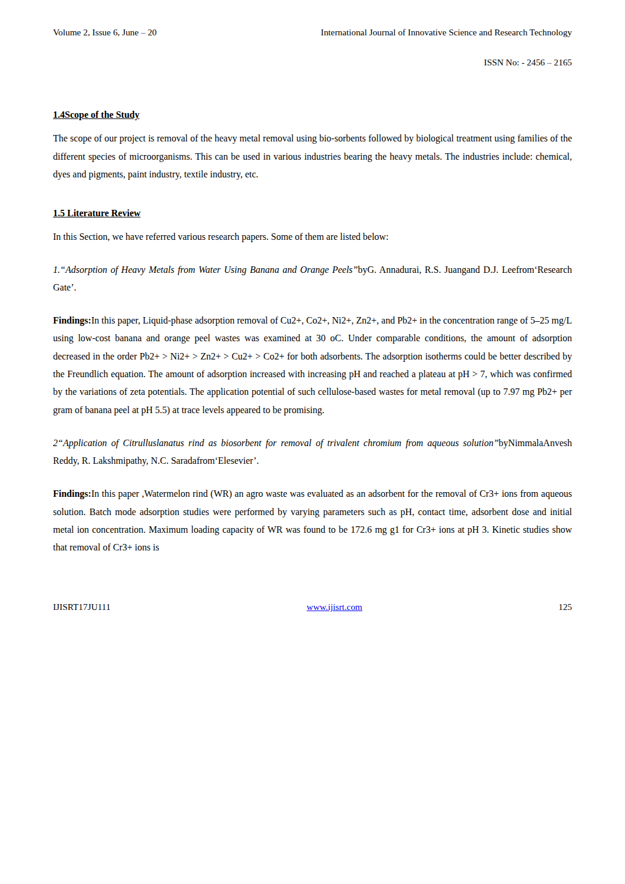Volume 2, Issue 6, June – 20 International Journal of Innovative Science and Research Technology
ISSN No: - 2456 – 2165
1.4Scope of the Study
The scope of our project is removal of the heavy metal removal using bio-sorbents followed by biological treatment using families of the different species of microorganisms. This can be used in various industries bearing the heavy metals. The industries include: chemical, dyes and pigments, paint industry, textile industry, etc.
1.5 Literature Review
In this Section, we have referred various research papers. Some of them are listed below:
1.“Adsorption of Heavy Metals from Water Using Banana and Orange Peels”byG. Annadurai, R.S. Juangand D.J. Leefrom‘Research Gate’.
Findings: In this paper, Liquid-phase adsorption removal of Cu2+, Co2+, Ni2+, Zn2+, and Pb2+ in the concentration range of 5–25 mg/L using low-cost banana and orange peel wastes was examined at 30 oC. Under comparable conditions, the amount of adsorption decreased in the order Pb2+ > Ni2+ > Zn2+ > Cu2+ > Co2+ for both adsorbents. The adsorption isotherms could be better described by the Freundlich equation. The amount of adsorption increased with increasing pH and reached a plateau at pH > 7, which was confirmed by the variations of zeta potentials. The application potential of such cellulose-based wastes for metal removal (up to 7.97 mg Pb2+ per gram of banana peel at pH 5.5) at trace levels appeared to be promising.
2“Application of Citrulluslanatus rind as biosorbent for removal of trivalent chromium from aqueous solution”byNimmalaAnvesh Reddy, R. Lakshmipathy, N.C. Saradafrom‘Elesevier’.
Findings: In this paper ,Watermelon rind (WR) an agro waste was evaluated as an adsorbent for the removal of Cr3+ ions from aqueous solution. Batch mode adsorption studies were performed by varying parameters such as pH, contact time, adsorbent dose and initial metal ion concentration. Maximum loading capacity of WR was found to be 172.6 mg g1 for Cr3+ ions at pH 3. Kinetic studies show that removal of Cr3+ ions is
IJISRT17JU111 www.ijisrt.com 125